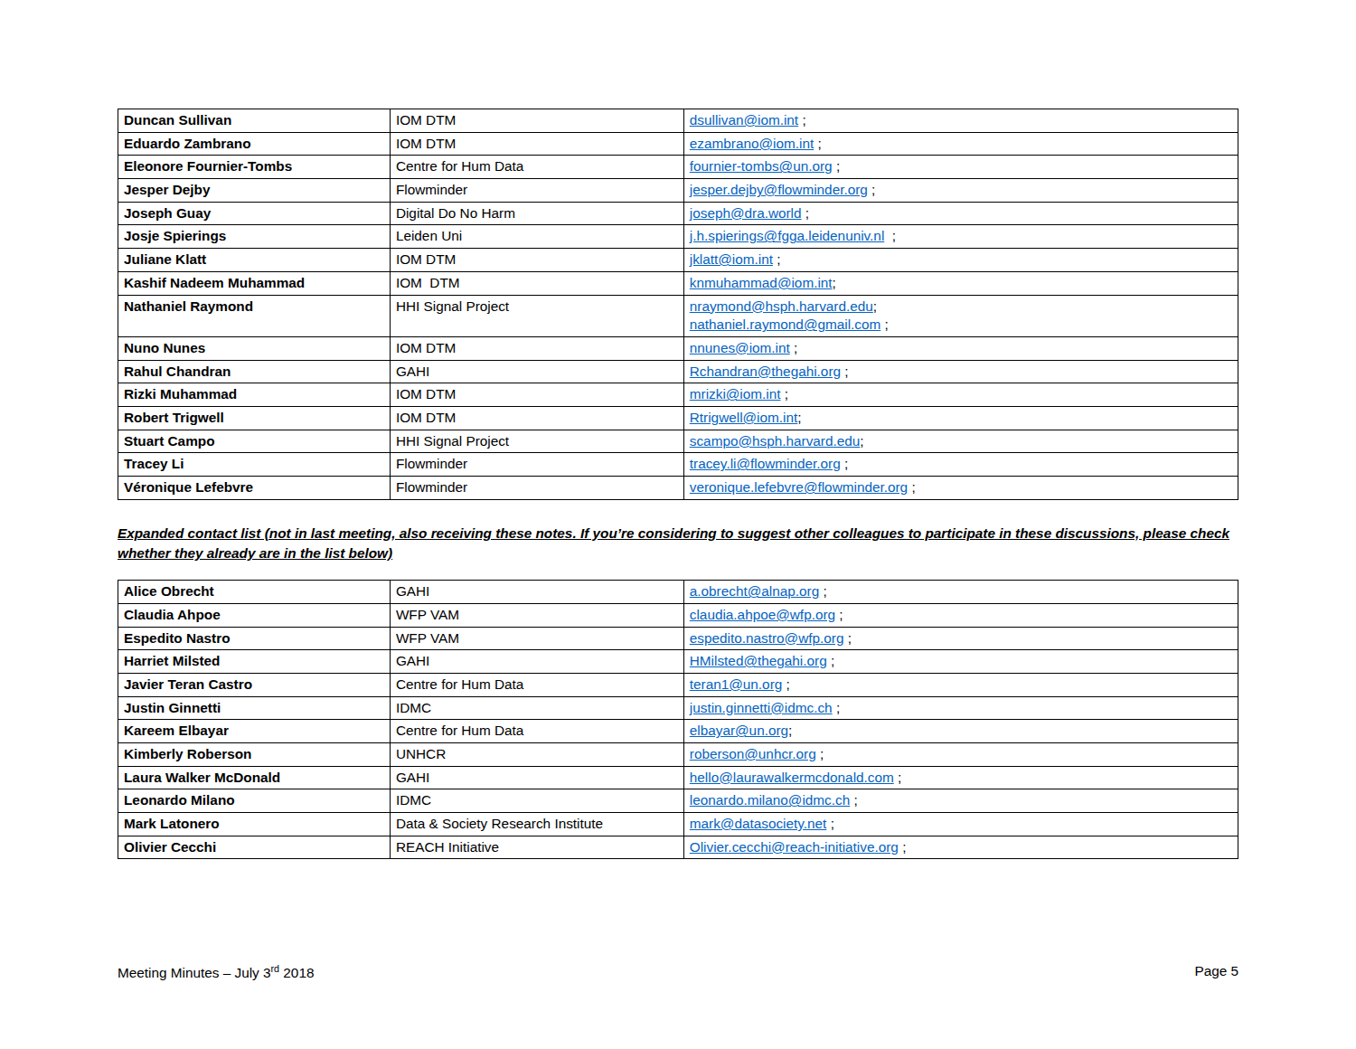| Duncan Sullivan | IOM DTM | dsullivan@iom.int ; |
| Eduardo Zambrano | IOM DTM | ezambrano@iom.int ; |
| Eleonore Fournier-Tombs | Centre for Hum Data | fournier-tombs@un.org ; |
| Jesper Dejby | Flowminder | jesper.dejby@flowminder.org ; |
| Joseph Guay | Digital Do No Harm | joseph@dra.world ; |
| Josje Spierings | Leiden Uni | j.h.spierings@fgga.leidenuniv.nl ; |
| Juliane Klatt | IOM DTM | jklatt@iom.int ; |
| Kashif Nadeem Muhammad | IOM DTM | knmuhammad@iom.int ; |
| Nathaniel Raymond | HHI Signal Project | nraymond@hsph.harvard.edu ; nathaniel.raymond@gmail.com ; |
| Nuno Nunes | IOM DTM | nnunes@iom.int ; |
| Rahul Chandran | GAHI | Rchandran@thegahi.org ; |
| Rizki Muhammad | IOM DTM | mrizki@iom.int ; |
| Robert Trigwell | IOM DTM | Rtrigwell@iom.int ; |
| Stuart Campo | HHI Signal Project | scampo@hsph.harvard.edu ; |
| Tracey Li | Flowminder | tracey.li@flowminder.org ; |
| Véronique Lefebvre | Flowminder | veronique.lefebvre@flowminder.org ; |
Expanded contact list (not in last meeting, also receiving these notes. If you’re considering to suggest other colleagues to participate in these discussions, please check whether they already are in the list below)
| Alice Obrecht | GAHI | a.obrecht@alnap.org ; |
| Claudia Ahpoe | WFP VAM | claudia.ahpoe@wfp.org ; |
| Espedito Nastro | WFP VAM | espedito.nastro@wfp.org ; |
| Harriet Milsted | GAHI | HMilsted@thegahi.org ; |
| Javier Teran Castro | Centre for Hum Data | teran1@un.org ; |
| Justin Ginnetti | IDMC | justin.ginnetti@idmc.ch ; |
| Kareem Elbayar | Centre for Hum Data | elbayar@un.org ; |
| Kimberly Roberson | UNHCR | roberson@unhcr.org ; |
| Laura Walker McDonald | GAHI | hello@laurawalkermcdonald.com ; |
| Leonardo Milano | IDMC | leonardo.milano@idmc.ch ; |
| Mark Latonero | Data & Society Research Institute | mark@datasociety.net ; |
| Olivier Cecchi | REACH Initiative | Olivier.cecchi@reach-initiative.org ; |
Meeting Minutes – July 3rd 2018 Page 5